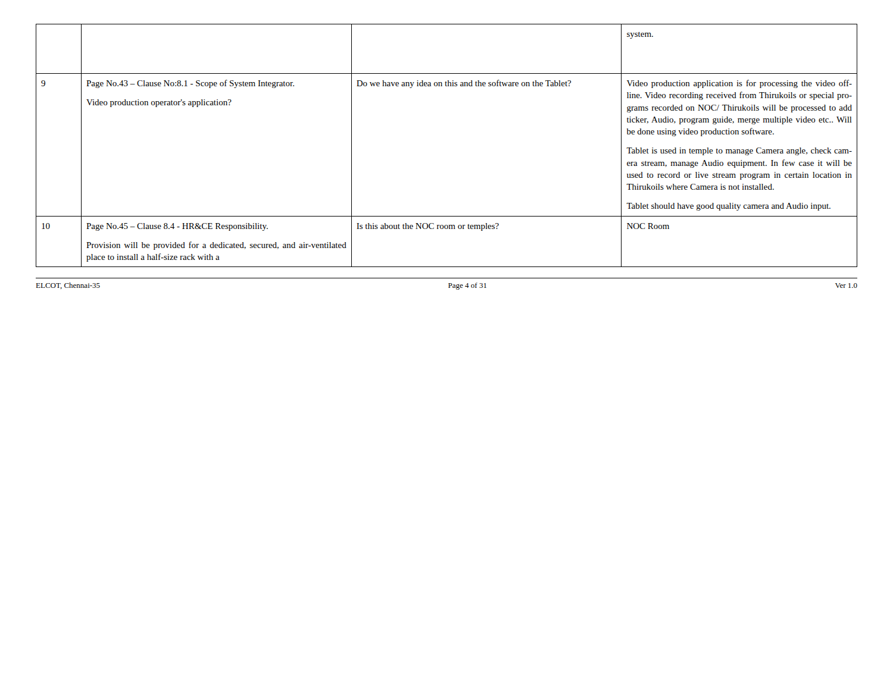| | | | system. |
| 9 | Page No.43 – Clause No:8.1 - Scope of System Integrator. Video production operator's application? | Do we have any idea on this and the software on the Tablet? | Video production application is for processing the video offline. Video recording received from Thirukoils or special programs recorded on NOC/ Thirukoils will be processed to add ticker, Audio, program guide, merge multiple video etc.. Will be done using video production software. Tablet is used in temple to manage Camera angle, check camera stream, manage Audio equipment. In few case it will be used to record or live stream program in certain location in Thirukoils where Camera is not installed. Tablet should have good quality camera and Audio input. |
| 10 | Page No.45 – Clause 8.4 - HR&CE Responsibility. Provision will be provided for a dedicated, secured, and air-ventilated place to install a half-size rack with a | Is this about the NOC room or temples? | NOC Room |
ELCOT, Chennai-35 Page 4 of 31 Ver 1.0